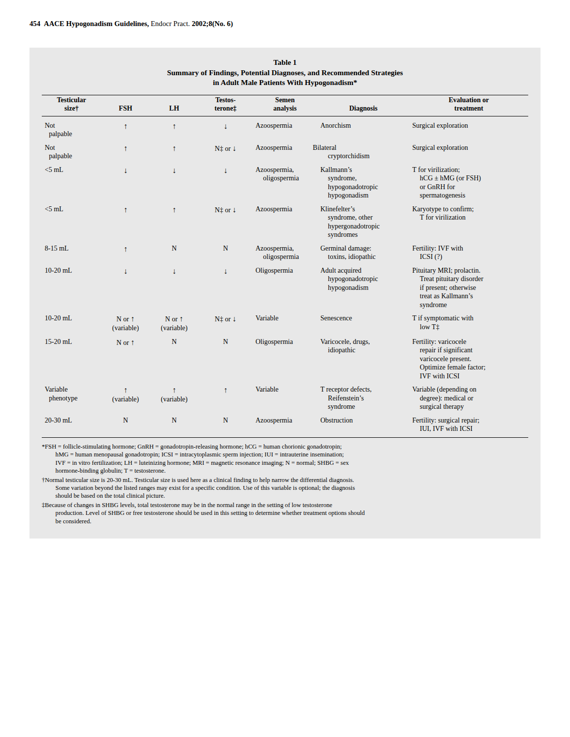454 AACE Hypogonadism Guidelines, Endocr Pract. 2002;8(No. 6)
Table 1
Summary of Findings, Potential Diagnoses, and Recommended Strategies
in Adult Male Patients With Hypogonadism*
| Testicular size† | FSH | LH | Testos- terone‡ | Semen analysis | Diagnosis | Evaluation or treatment |
| --- | --- | --- | --- | --- | --- | --- |
| Not palpable | ↑ | ↑ | ↓ | Azoospermia | Anorchism | Surgical exploration |
| Not palpable | ↑ | ↑ | N‡ or ↓ | Azoospermia | Bilateral cryptorchidism | Surgical exploration |
| <5 mL | ↓ | ↓ | ↓ | Azoospermia, oligospermia | Kallmann’s syndrome, hypogonadotropic hypogonadism | T for virilization; hCG ± hMG (or FSH) or GnRH for spermatogenesis |
| <5 mL | ↑ | ↑ | N‡ or ↓ | Azoospermia | Klinefelter’s syndrome, other hypergonadotropic syndromes | Karyotype to confirm; T for virilization |
| 8-15 mL | ↑ | N | N | Azoospermia, oligospermia | Germinal damage: toxins, idiopathic | Fertility: IVF with ICSI (?) |
| 10-20 mL | ↓ | ↓ | ↓ | Oligospermia | Adult acquired hypogonadotropic hypogonadism | Pituitary MRI; prolactin. Treat pituitary disorder if present; otherwise treat as Kallmann’s syndrome |
| 10-20 mL | N or ↑ (variable) | N or ↑ (variable) | N‡ or ↓ | Variable | Senescence | T if symptomatic with low T‡ |
| 15-20 mL | N or ↑ | N | N | Oligospermia | Varicocele, drugs, idiopathic | Fertility: varicocele repair if significant varicocele present. Optimize female factor; IVF with ICSI |
| Variable phenotype | ↑ (variable) | ↑ (variable) | ↑ | Variable | T receptor defects, Reifenstein’s syndrome | Variable (depending on degree): medical or surgical therapy |
| 20-30 mL | N | N | N | Azoospermia | Obstruction | Fertility: surgical repair; IUI, IVF with ICSI |
*FSH = follicle-stimulating hormone; GnRH = gonadotropin-releasing hormone; hCG = human chorionic gonadotropin; hMG = human menopausal gonadotropin; ICSI = intracytoplasmic sperm injection; IUI = intrauterine insemination; IVF = in vitro fertilization; LH = luteinizing hormone; MRI = magnetic resonance imaging; N = normal; SHBG = sex hormone-binding globulin; T = testosterone.
†Normal testicular size is 20-30 mL. Testicular size is used here as a clinical finding to help narrow the differential diagnosis. Some variation beyond the listed ranges may exist for a specific condition. Use of this variable is optional; the diagnosis should be based on the total clinical picture.
‡Because of changes in SHBG levels, total testosterone may be in the normal range in the setting of low testosterone production. Level of SHBG or free testosterone should be used in this setting to determine whether treatment options should be considered.